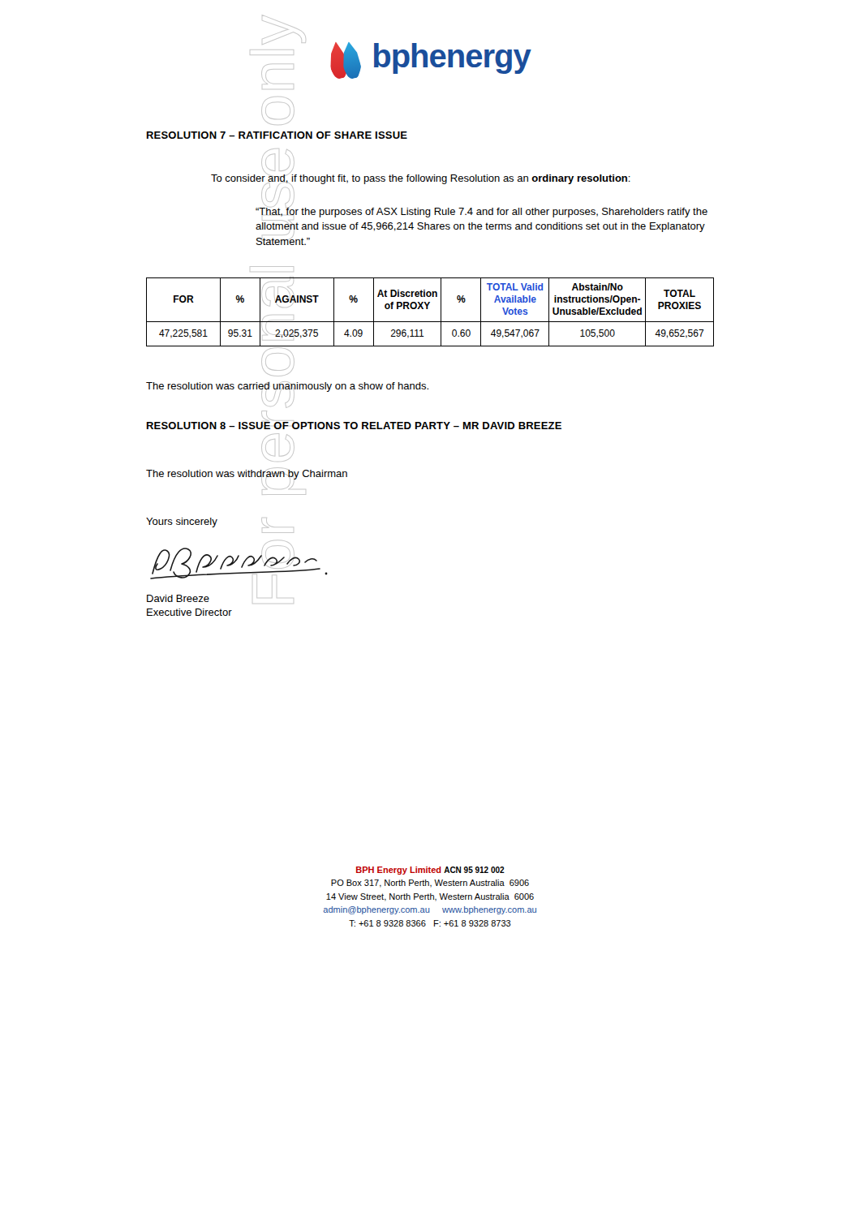For personal use only
bph energy
RESOLUTION 7 – RATIFICATION OF SHARE ISSUE
To consider and, if thought fit, to pass the following Resolution as an ordinary resolution:
“That, for the purposes of ASX Listing Rule 7.4 and for all other purposes, Shareholders ratify the allotment and issue of 45,966,214 Shares on the terms and conditions set out in the Explanatory Statement.”
| FOR | % | AGAINST | % | At Discretion of PROXY | % | TOTAL Valid Available Votes | Abstain/No instructions/Open-Unusable/Excluded | TOTAL PROXIES |
| --- | --- | --- | --- | --- | --- | --- | --- | --- |
| 47,225,581 | 95.31 | 2,025,375 | 4.09 | 296,111 | 0.60 | 49,547,067 | 105,500 | 49,652,567 |
The resolution was carried unanimously on a show of hands.
RESOLUTION 8 – ISSUE OF OPTIONS TO RELATED PARTY – MR DAVID BREEZE
The resolution was withdrawn by Chairman
Yours sincerely
David Breeze
Executive Director
BPH Energy Limited ACN 95 912 002
PO Box 317, North Perth, Western Australia 6906
14 View Street, North Perth, Western Australia 6006
admin@bphenergy.com.au www.bphenergy.com.au
T: +61 8 9328 8366 F: +61 8 9328 8733